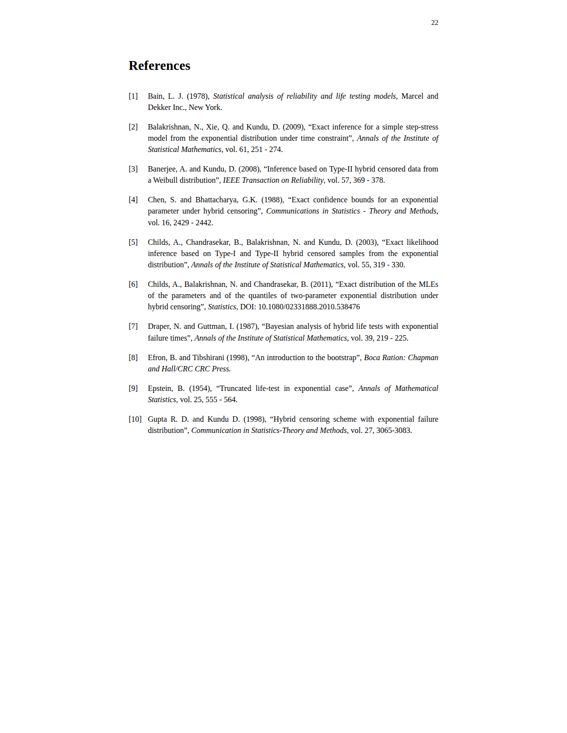22
References
[1] Bain, L. J. (1978), Statistical analysis of reliability and life testing models, Marcel and Dekker Inc., New York.
[2] Balakrishnan, N., Xie, Q. and Kundu, D. (2009), “Exact inference for a simple step-stress model from the exponential distribution under time constraint”, Annals of the Institute of Statistical Mathematics, vol. 61, 251 - 274.
[3] Banerjee, A. and Kundu, D. (2008), “Inference based on Type-II hybrid censored data from a Weibull distribution”, IEEE Transaction on Reliability, vol. 57, 369 - 378.
[4] Chen, S. and Bhattacharya, G.K. (1988), “Exact confidence bounds for an exponential parameter under hybrid censoring”, Communications in Statistics - Theory and Methods, vol. 16, 2429 - 2442.
[5] Childs, A., Chandrasekar, B., Balakrishnan, N. and Kundu, D. (2003), “Exact likelihood inference based on Type-I and Type-II hybrid censored samples from the exponential distribution”, Annals of the Institute of Statistical Mathematics, vol. 55, 319 - 330.
[6] Childs, A., Balakrishnan, N. and Chandrasekar, B. (2011), “Exact distribution of the MLEs of the parameters and of the quantiles of two-parameter exponential distribution under hybrid censoring”, Statistics, DOI: 10.1080/02331888.2010.538476
[7] Draper, N. and Guttman, I. (1987), “Bayesian analysis of hybrid life tests with exponential failure times”, Annals of the Institute of Statistical Mathematics, vol. 39, 219 - 225.
[8] Efron, B. and Tibshirani (1998), “An introduction to the bootstrap”, Boca Ration: Chapman and Hall/CRC CRC Press.
[9] Epstein, B. (1954), “Truncated life-test in exponential case”, Annals of Mathematical Statistics, vol. 25, 555 - 564.
[10] Gupta R. D. and Kundu D. (1998), “Hybrid censoring scheme with exponential failure distribution”, Communication in Statistics-Theory and Methods, vol. 27, 3065-3083.